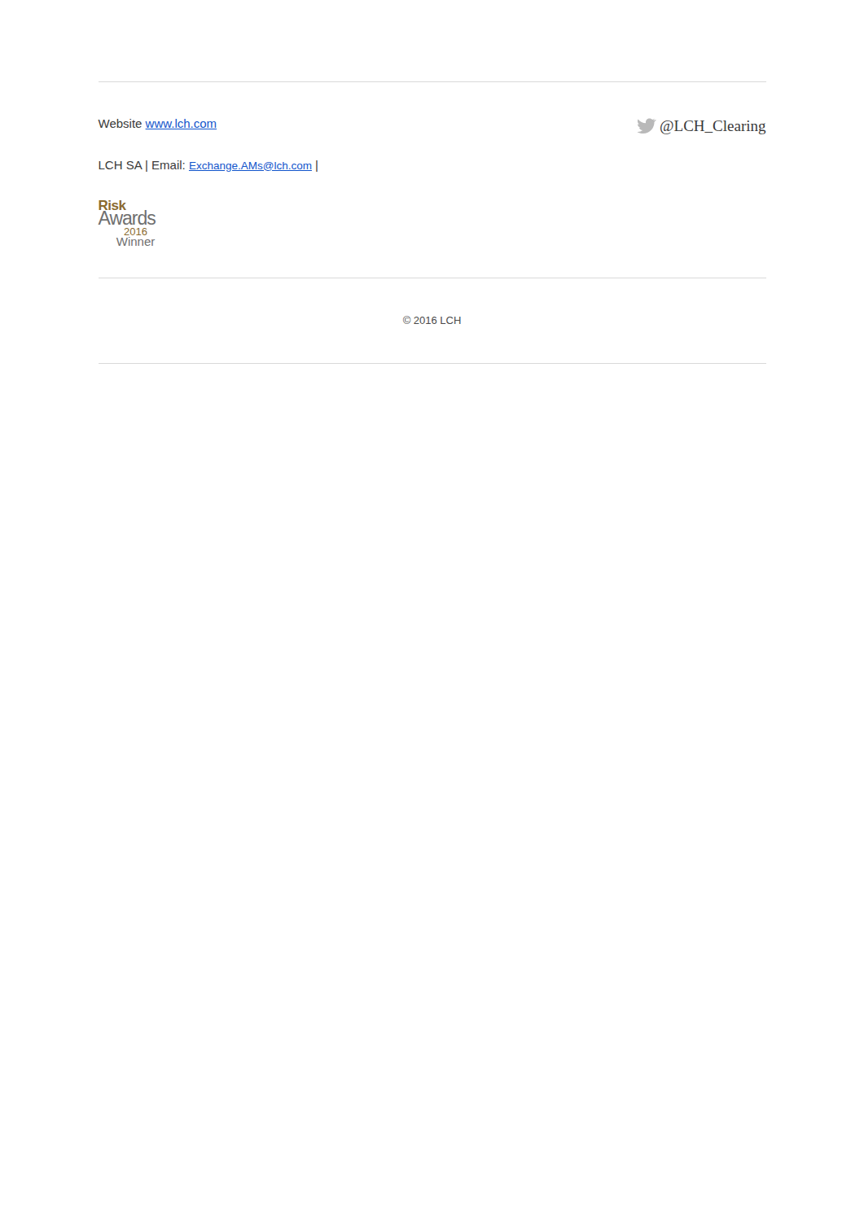@LCH_Clearing
Website www.lch.com
LCH SA | Email: Exchange.AMs@lch.com |
Risk
Awards
2016
Winner
© 2016 LCH